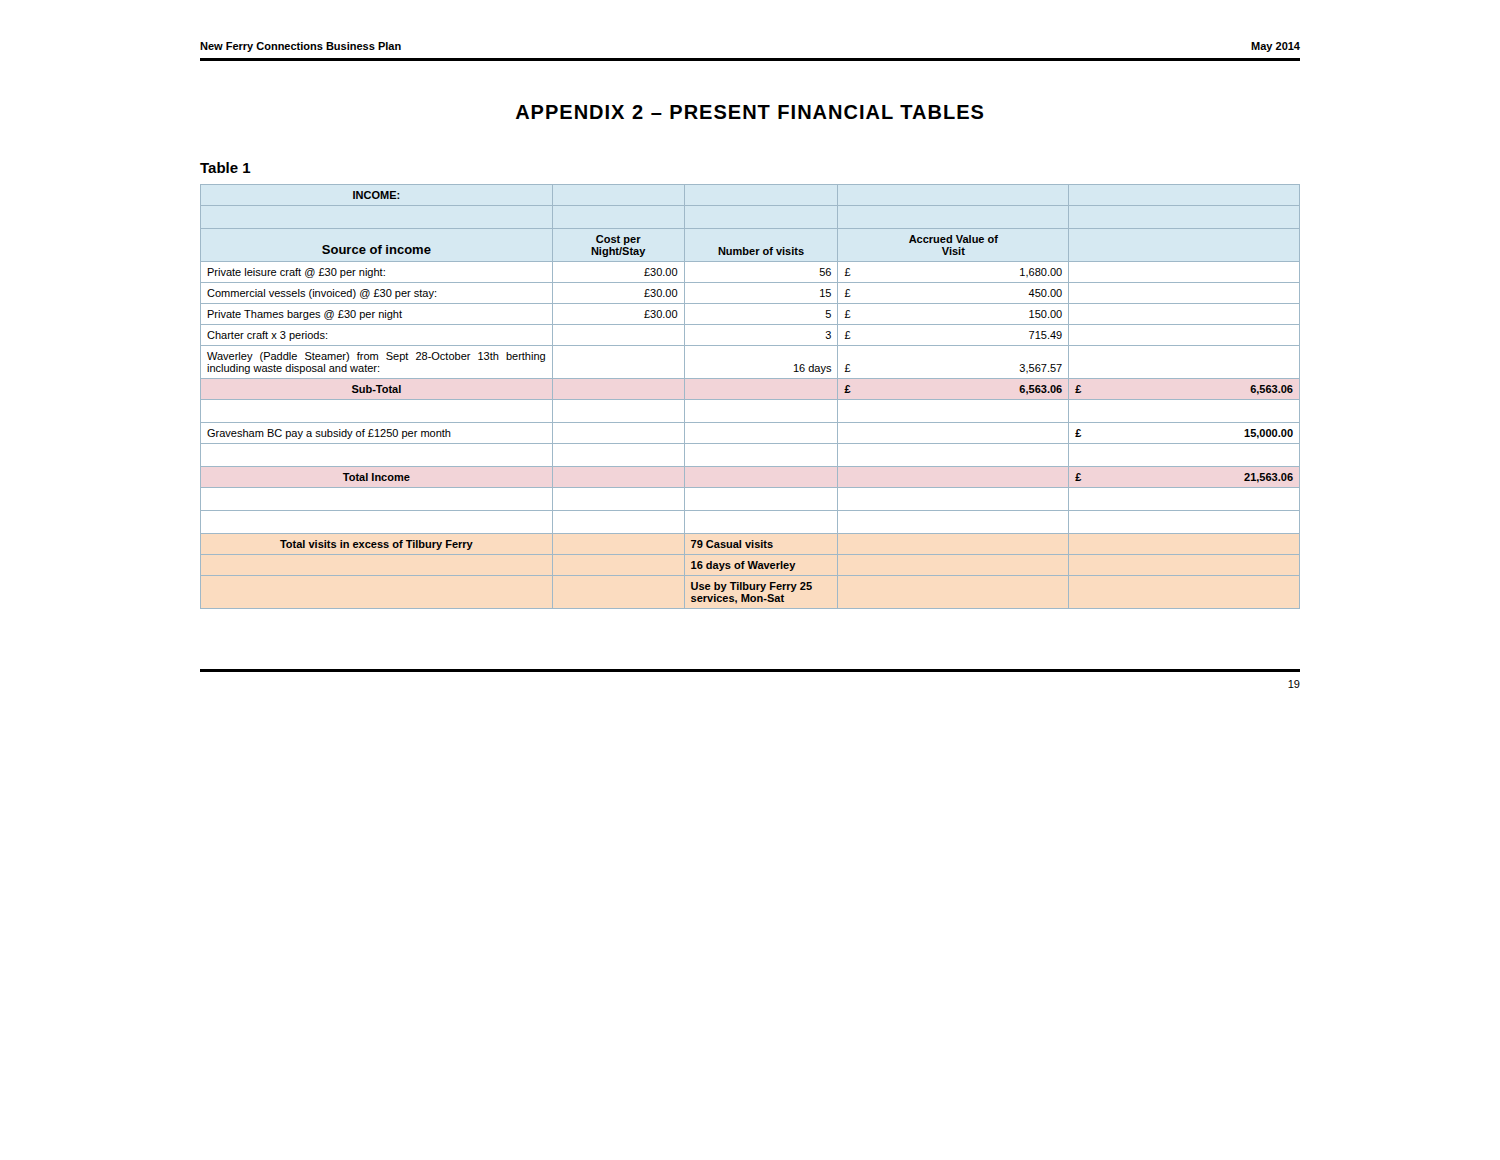New Ferry Connections Business Plan May 2014
APPENDIX 2 – PRESENT FINANCIAL TABLES
Table 1
| INCOME: | | | | |
| Source of income | Cost per Night/Stay | Number of visits | Accrued Value of Visit | |
| Private leisure craft @ £30 per night: | £30.00 | 56 | £ 1,680.00 | |
| Commercial vessels (invoiced) @ £30 per stay: | £30.00 | 15 | £ 450.00 | |
| Private Thames barges @ £30 per night | £30.00 | 5 | £ 150.00 | |
| Charter craft x 3 periods: | | 3 | £ 715.49 | |
| Waverley (Paddle Steamer) from Sept 28-October 13th berthing including waste disposal and water: | | 16 days | £ 3,567.57 | |
| Sub-Total | | | £ 6,563.06 | £ 6,563.06 |
| Gravesham BC pay a subsidy of £1250 per month | | | | £ 15,000.00 |
| Total Income | | | | £ 21,563.06 |
| Total visits in excess of Tilbury Ferry | | 79 Casual visits | | |
| | | 16 days of Waverley | | |
| | | Use by Tilbury Ferry 25 services, Mon-Sat | | |
19